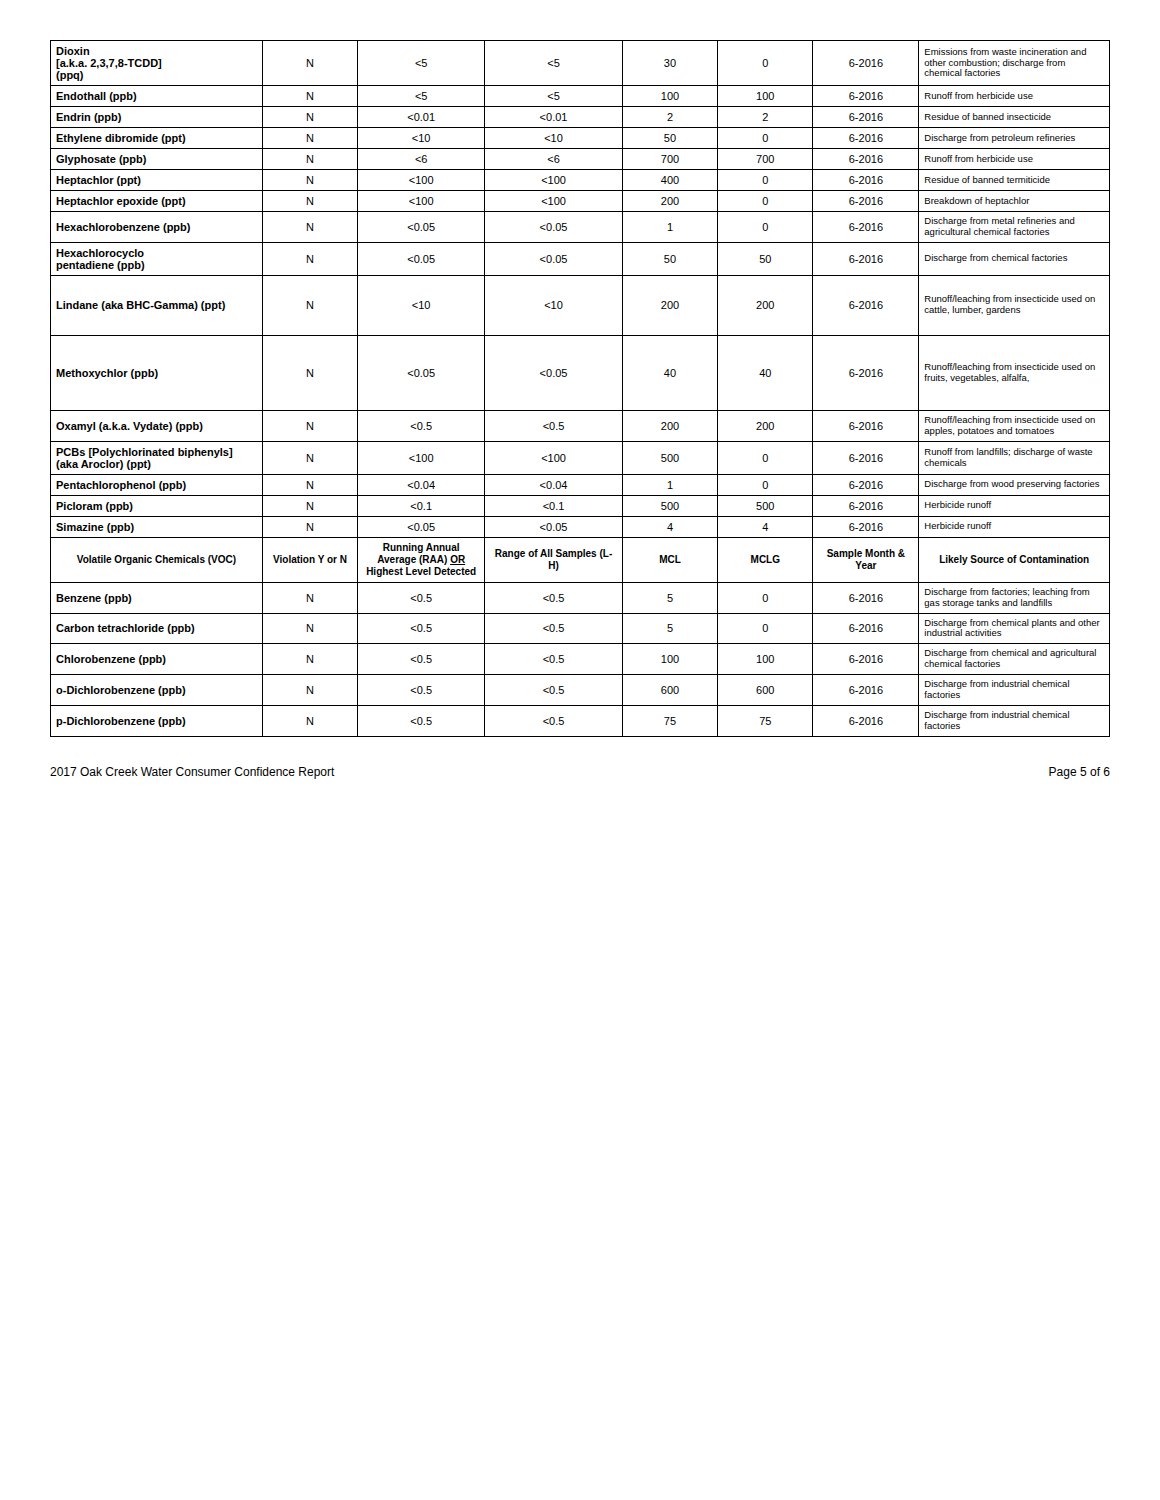| Dioxin [a.k.a. 2,3,7,8-TCDD] (ppq) | N | <5 | <5 | 30 | 0 | 6-2016 | Emissions from waste incineration and other combustion; discharge from chemical factories |
| Endothall (ppb) | N | <5 | <5 | 100 | 100 | 6-2016 | Runoff from herbicide use |
| Endrin (ppb) | N | <0.01 | <0.01 | 2 | 2 | 6-2016 | Residue of banned insecticide |
| Ethylene dibromide (ppt) | N | <10 | <10 | 50 | 0 | 6-2016 | Discharge from petroleum refineries |
| Glyphosate (ppb) | N | <6 | <6 | 700 | 700 | 6-2016 | Runoff from herbicide use |
| Heptachlor (ppt) | N | <100 | <100 | 400 | 0 | 6-2016 | Residue of banned termiticide |
| Heptachlor epoxide (ppt) | N | <100 | <100 | 200 | 0 | 6-2016 | Breakdown of heptachlor |
| Hexachlorobenzene (ppb) | N | <0.05 | <0.05 | 1 | 0 | 6-2016 | Discharge from metal refineries and agricultural chemical factories |
| Hexachlorocyclo pentadiene (ppb) | N | <0.05 | <0.05 | 50 | 50 | 6-2016 | Discharge from chemical factories |
| Lindane (aka BHC-Gamma) (ppt) | N | <10 | <10 | 200 | 200 | 6-2016 | Runoff/leaching from insecticide used on cattle, lumber, gardens |
| Methoxychlor (ppb) | N | <0.05 | <0.05 | 40 | 40 | 6-2016 | Runoff/leaching from insecticide used on fruits, vegetables, alfalfa, |
| Oxamyl (a.k.a. Vydate) (ppb) | N | <0.5 | <0.5 | 200 | 200 | 6-2016 | Runoff/leaching from insecticide used on apples, potatoes and tomatoes |
| PCBs [Polychlorinated biphenyls] (aka Aroclor) (ppt) | N | <100 | <100 | 500 | 0 | 6-2016 | Runoff from landfills; discharge of waste chemicals |
| Pentachlorophenol (ppb) | N | <0.04 | <0.04 | 1 | 0 | 6-2016 | Discharge from wood preserving factories |
| Picloram (ppb) | N | <0.1 | <0.1 | 500 | 500 | 6-2016 | Herbicide runoff |
| Simazine (ppb) | N | <0.05 | <0.05 | 4 | 4 | 6-2016 | Herbicide runoff |
| Volatile Organic Chemicals (VOC) | Violation Y or N | Running Annual Average (RAA) OR Highest Level Detected | Range of All Samples (L-H) | MCL | MCLG | Sample Month & Year | Likely Source of Contamination |
| Benzene (ppb) | N | <0.5 | <0.5 | 5 | 0 | 6-2016 | Discharge from factories; leaching from gas storage tanks and landfills |
| Carbon tetrachloride (ppb) | N | <0.5 | <0.5 | 5 | 0 | 6-2016 | Discharge from chemical plants and other industrial activities |
| Chlorobenzene (ppb) | N | <0.5 | <0.5 | 100 | 100 | 6-2016 | Discharge from chemical and agricultural chemical factories |
| o-Dichlorobenzene (ppb) | N | <0.5 | <0.5 | 600 | 600 | 6-2016 | Discharge from industrial chemical factories |
| p-Dichlorobenzene (ppb) | N | <0.5 | <0.5 | 75 | 75 | 6-2016 | Discharge from industrial chemical factories |
2017 Oak Creek Water Consumer Confidence Report Page 5 of 6